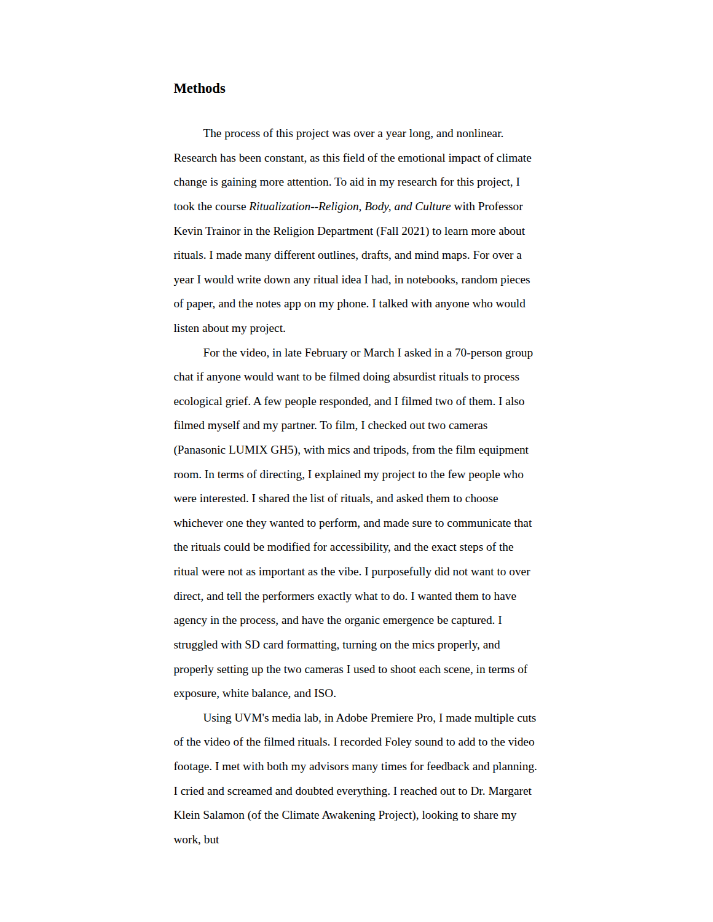Methods
The process of this project was over a year long, and nonlinear. Research has been constant, as this field of the emotional impact of climate change is gaining more attention. To aid in my research for this project, I took the course Ritualization--Religion, Body, and Culture with Professor Kevin Trainor in the Religion Department (Fall 2021) to learn more about rituals. I made many different outlines, drafts, and mind maps. For over a year I would write down any ritual idea I had, in notebooks, random pieces of paper, and the notes app on my phone. I talked with anyone who would listen about my project.
For the video, in late February or March I asked in a 70-person group chat if anyone would want to be filmed doing absurdist rituals to process ecological grief. A few people responded, and I filmed two of them. I also filmed myself and my partner. To film, I checked out two cameras (Panasonic LUMIX GH5), with mics and tripods, from the film equipment room. In terms of directing, I explained my project to the few people who were interested. I shared the list of rituals, and asked them to choose whichever one they wanted to perform, and made sure to communicate that the rituals could be modified for accessibility, and the exact steps of the ritual were not as important as the vibe. I purposefully did not want to over direct, and tell the performers exactly what to do. I wanted them to have agency in the process, and have the organic emergence be captured. I struggled with SD card formatting, turning on the mics properly, and properly setting up the two cameras I used to shoot each scene, in terms of exposure, white balance, and ISO.
Using UVM's media lab, in Adobe Premiere Pro, I made multiple cuts of the video of the filmed rituals. I recorded Foley sound to add to the video footage. I met with both my advisors many times for feedback and planning. I cried and screamed and doubted everything. I reached out to Dr. Margaret Klein Salamon (of the Climate Awakening Project), looking to share my work, but